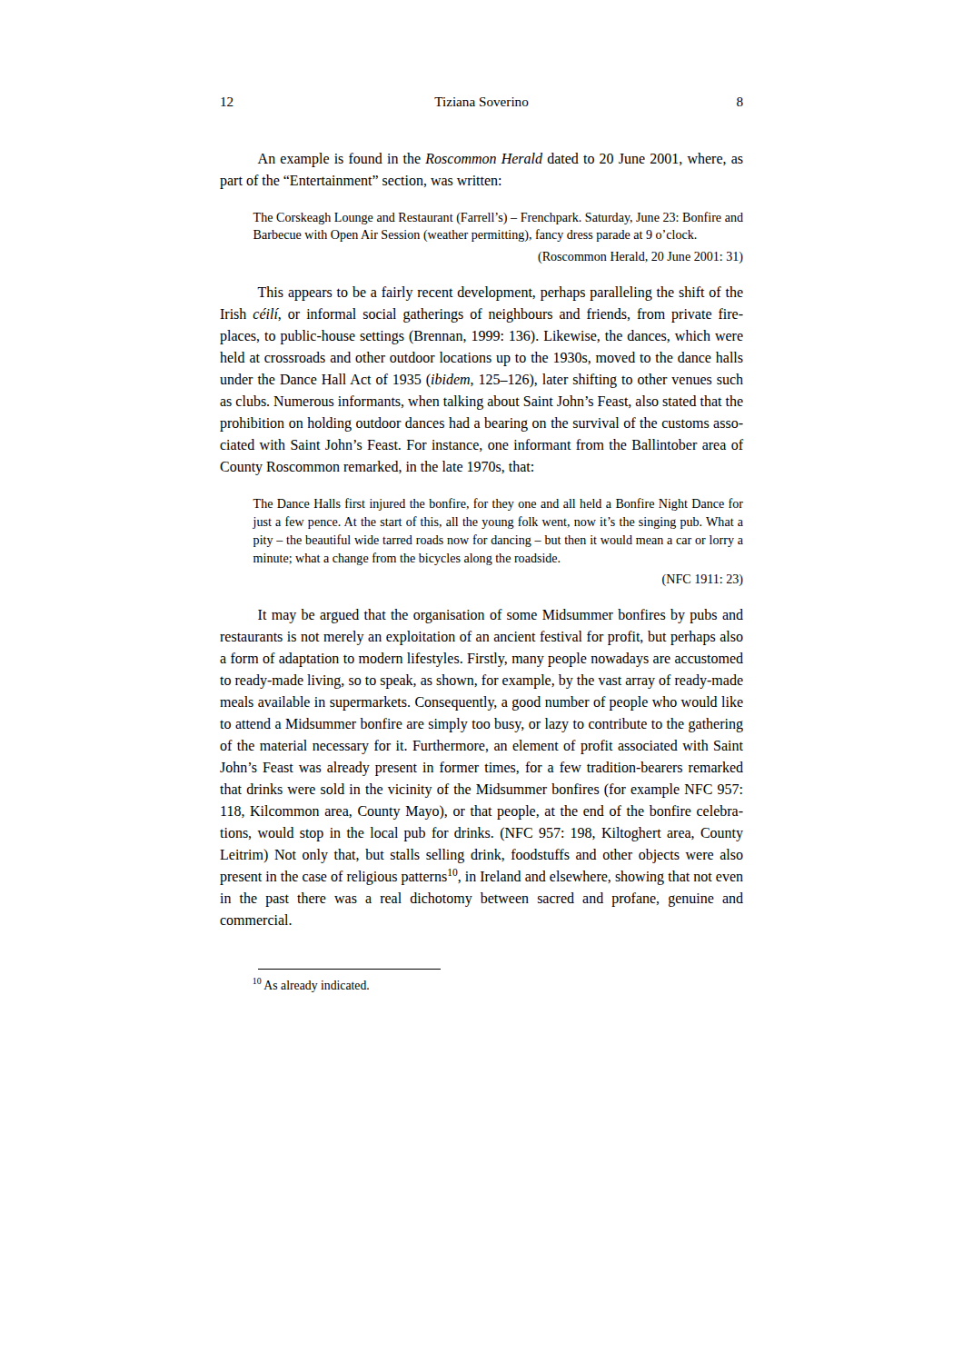12 Tiziana Soverino 8
An example is found in the Roscommon Herald dated to 20 June 2001, where, as part of the “Entertainment” section, was written:
The Corskeagh Lounge and Restaurant (Farrell’s) – Frenchpark. Saturday, June 23: Bonfire and Barbecue with Open Air Session (weather permitting), fancy dress parade at 9 o’clock.
(Roscommon Herald, 20 June 2001: 31)
This appears to be a fairly recent development, perhaps paralleling the shift of the Irish céilí, or informal social gatherings of neighbours and friends, from private fireplaces, to public-house settings (Brennan, 1999: 136). Likewise, the dances, which were held at crossroads and other outdoor locations up to the 1930s, moved to the dance halls under the Dance Hall Act of 1935 (ibidem, 125–126), later shifting to other venues such as clubs. Numerous informants, when talking about Saint John’s Feast, also stated that the prohibition on holding outdoor dances had a bearing on the survival of the customs associated with Saint John’s Feast. For instance, one informant from the Ballintober area of County Roscommon remarked, in the late 1970s, that:
The Dance Halls first injured the bonfire, for they one and all held a Bonfire Night Dance for just a few pence. At the start of this, all the young folk went, now it’s the singing pub. What a pity – the beautiful wide tarred roads now for dancing – but then it would mean a car or lorry a minute; what a change from the bicycles along the roadside.
(NFC 1911: 23)
It may be argued that the organisation of some Midsummer bonfires by pubs and restaurants is not merely an exploitation of an ancient festival for profit, but perhaps also a form of adaptation to modern lifestyles. Firstly, many people nowadays are accustomed to ready-made living, so to speak, as shown, for example, by the vast array of ready-made meals available in supermarkets. Consequently, a good number of people who would like to attend a Midsummer bonfire are simply too busy, or lazy to contribute to the gathering of the material necessary for it. Furthermore, an element of profit associated with Saint John’s Feast was already present in former times, for a few tradition-bearers remarked that drinks were sold in the vicinity of the Midsummer bonfires (for example NFC 957: 118, Kilcommon area, County Mayo), or that people, at the end of the bonfire celebrations, would stop in the local pub for drinks. (NFC 957: 198, Kiltoghert area, County Leitrim) Not only that, but stalls selling drink, foodstuffs and other objects were also present in the case of religious patterns10, in Ireland and elsewhere, showing that not even in the past there was a real dichotomy between sacred and profane, genuine and commercial.
10 As already indicated.